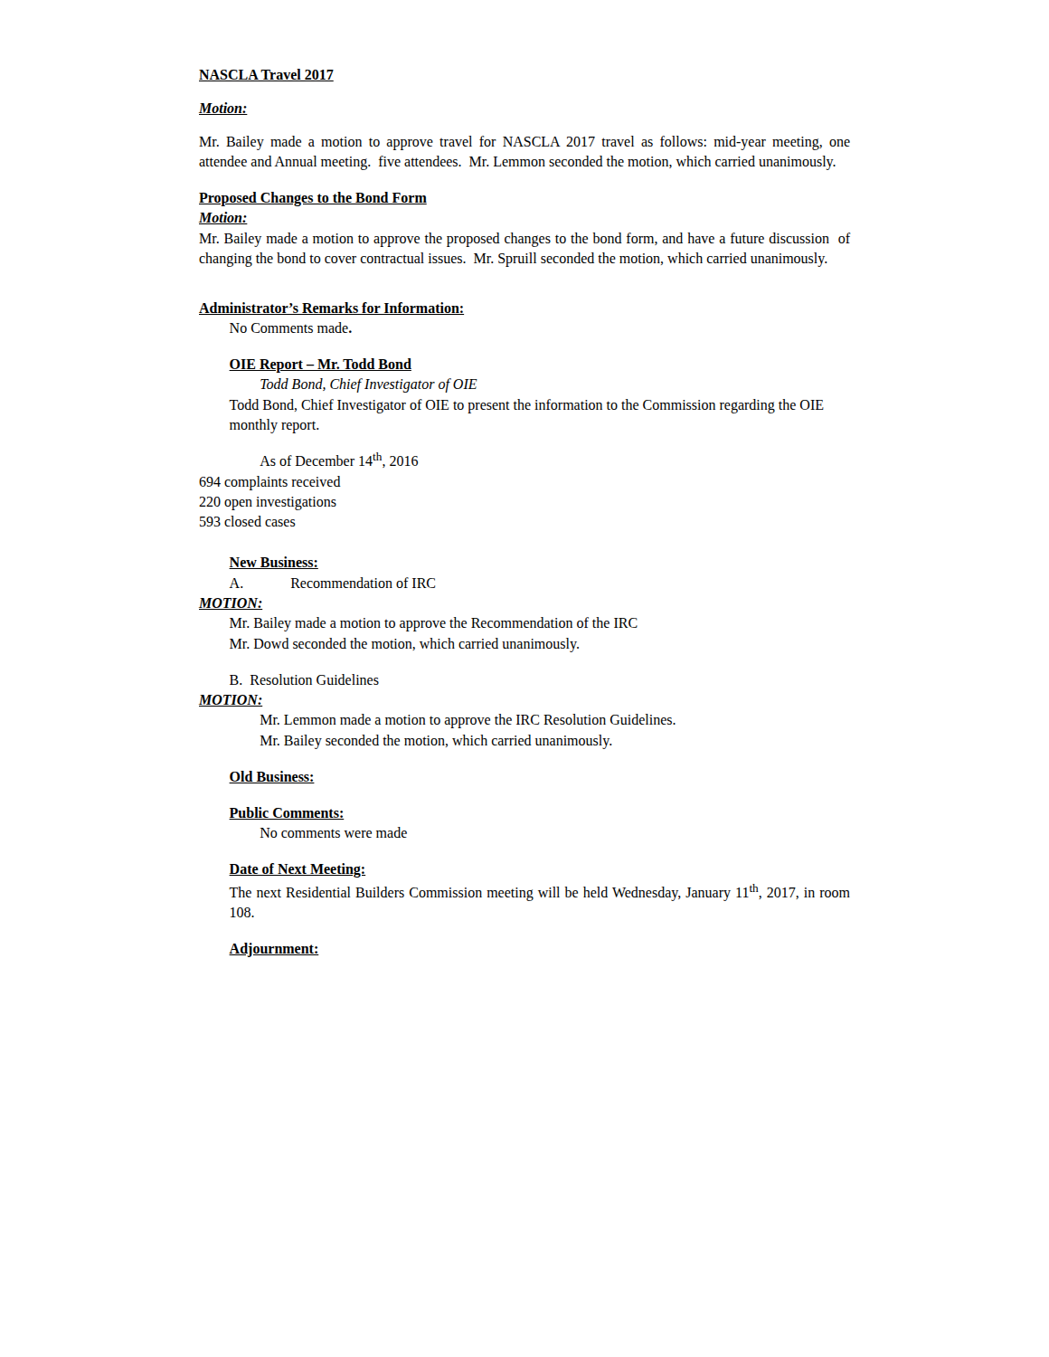NASCLA Travel 2017
Motion:
Mr. Bailey made a motion to approve travel for NASCLA 2017 travel as follows: mid-year meeting, one attendee and Annual meeting. five attendees. Mr. Lemmon seconded the motion, which carried unanimously.
Proposed Changes to the Bond Form
Motion:
Mr. Bailey made a motion to approve the proposed changes to the bond form, and have a future discussion of changing the bond to cover contractual issues. Mr. Spruill seconded the motion, which carried unanimously.
Administrator’s Remarks for Information:
No Comments made.
OIE Report – Mr. Todd Bond
Todd Bond, Chief Investigator of OIE
Todd Bond, Chief Investigator of OIE to present the information to the Commission regarding the OIE monthly report.
As of December 14th, 2016
694 complaints received
220 open investigations
593 closed cases
New Business:
A.    Recommendation of IRC
MOTION:
Mr. Bailey made a motion to approve the Recommendation of the IRC
Mr. Dowd seconded the motion, which carried unanimously.
B. Resolution Guidelines
MOTION:
Mr. Lemmon made a motion to approve the IRC Resolution Guidelines.
Mr. Bailey seconded the motion, which carried unanimously.
Old Business:
Public Comments:
No comments were made
Date of Next Meeting:
The next Residential Builders Commission meeting will be held Wednesday, January 11th, 2017, in room 108.
Adjournment: